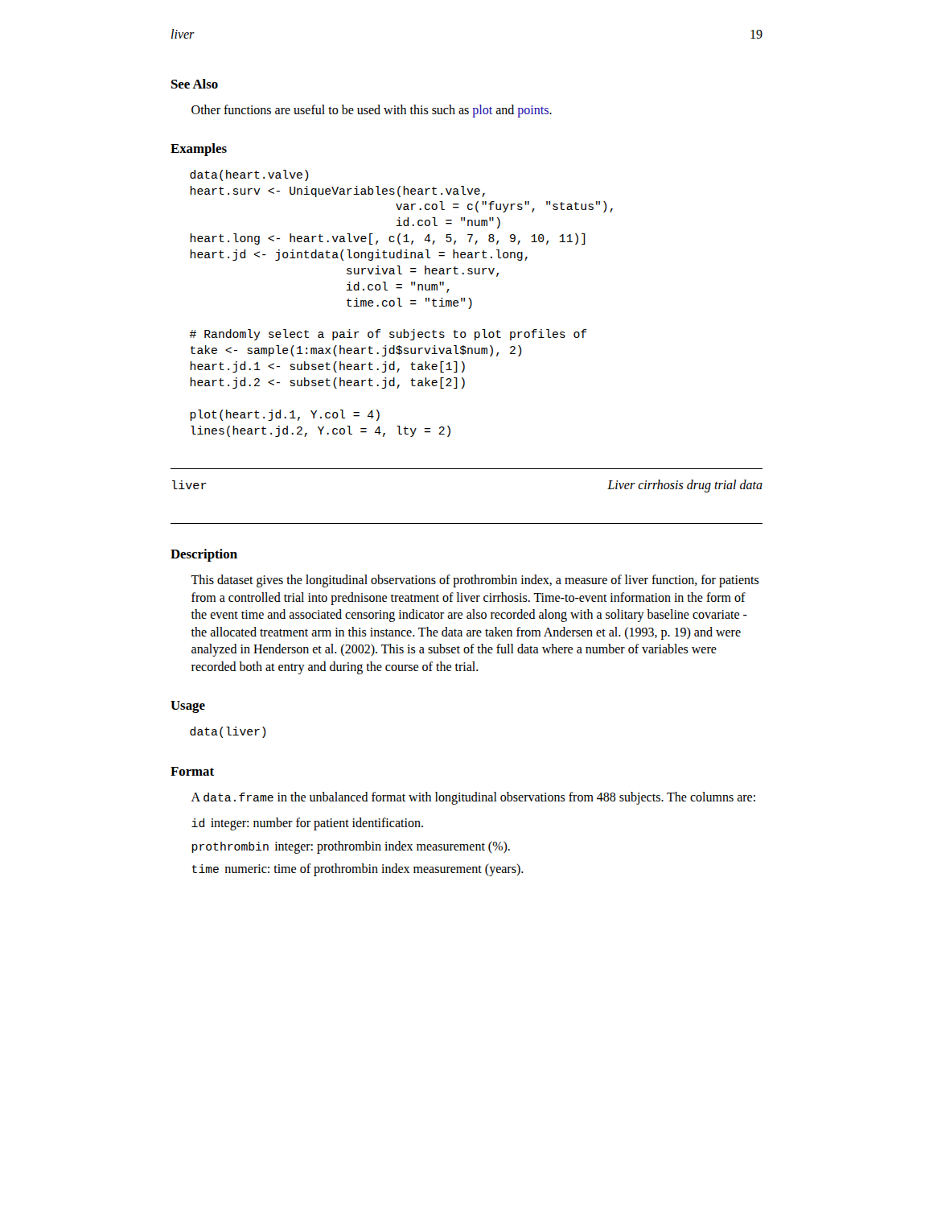liver 19
See Also
Other functions are useful to be used with this such as plot and points.
Examples
data(heart.valve)
heart.surv <- UniqueVariables(heart.valve,
                             var.col = c("fuyrs", "status"),
                             id.col = "num")
heart.long <- heart.valve[, c(1, 4, 5, 7, 8, 9, 10, 11)]
heart.jd <- jointdata(longitudinal = heart.long,
                      survival = heart.surv,
                      id.col = "num",
                      time.col = "time")

# Randomly select a pair of subjects to plot profiles of
take <- sample(1:max(heart.jd$survival$num), 2)
heart.jd.1 <- subset(heart.jd, take[1])
heart.jd.2 <- subset(heart.jd, take[2])

plot(heart.jd.1, Y.col = 4)
lines(heart.jd.2, Y.col = 4, lty = 2)
liver Liver cirrhosis drug trial data
Description
This dataset gives the longitudinal observations of prothrombin index, a measure of liver function, for patients from a controlled trial into prednisone treatment of liver cirrhosis. Time-to-event information in the form of the event time and associated censoring indicator are also recorded along with a solitary baseline covariate - the allocated treatment arm in this instance. The data are taken from Andersen et al. (1993, p. 19) and were analyzed in Henderson et al. (2002). This is a subset of the full data where a number of variables were recorded both at entry and during the course of the trial.
Usage
data(liver)
Format
A data.frame in the unbalanced format with longitudinal observations from 488 subjects. The columns are:
id
integer: number for patient identification.
prothrombin
integer: prothrombin index measurement (%).
time
numeric: time of prothrombin index measurement (years).